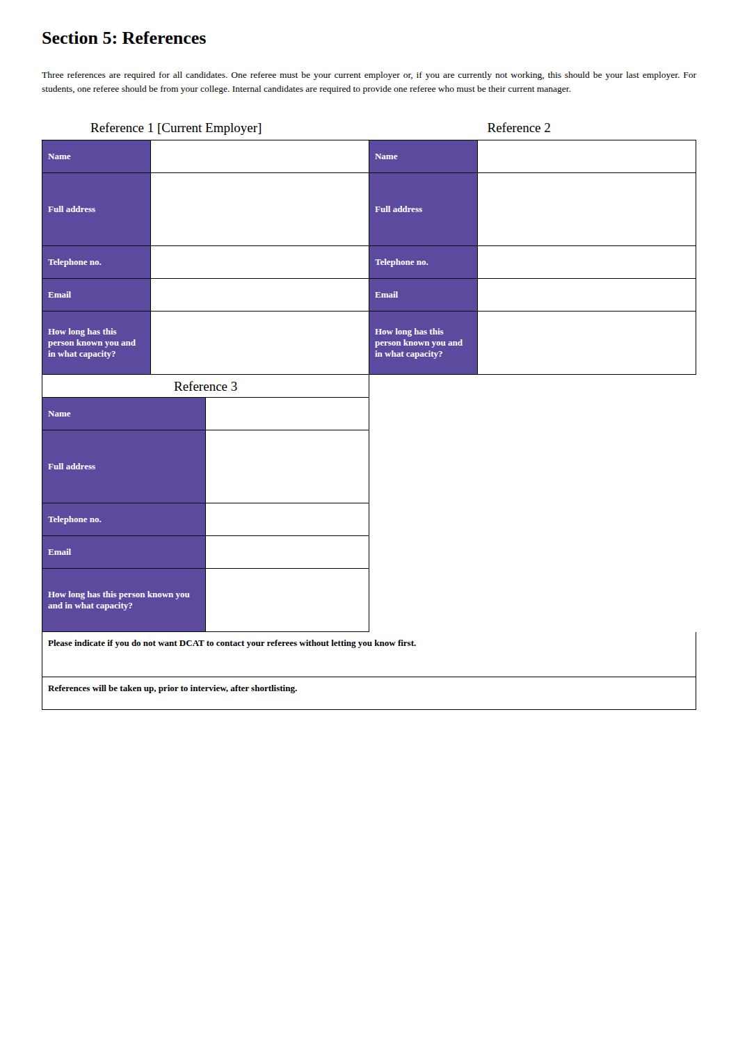Section 5: References
Three references are required for all candidates. One referee must be your current employer or, if you are currently not working, this should be your last employer. For students, one referee should be from your college. Internal candidates are required to provide one referee who must be their current manager.
Reference 1 [Current Employer]
Reference 2
| Name | | Name | |
| Full address | | Full address | |
| Telephone no. | | Telephone no. | |
| Email | | Email | |
| How long has this person known you and in what capacity? | | How long has this person known you and in what capacity? | |
| Reference 3 | |
| Name | |
| Full address | |
| Telephone no. | |
| Email | |
| How long has this person known you and in what capacity? | |
Please indicate if you do not want DCAT to contact your referees without letting you know first.
References will be taken up, prior to interview, after shortlisting.